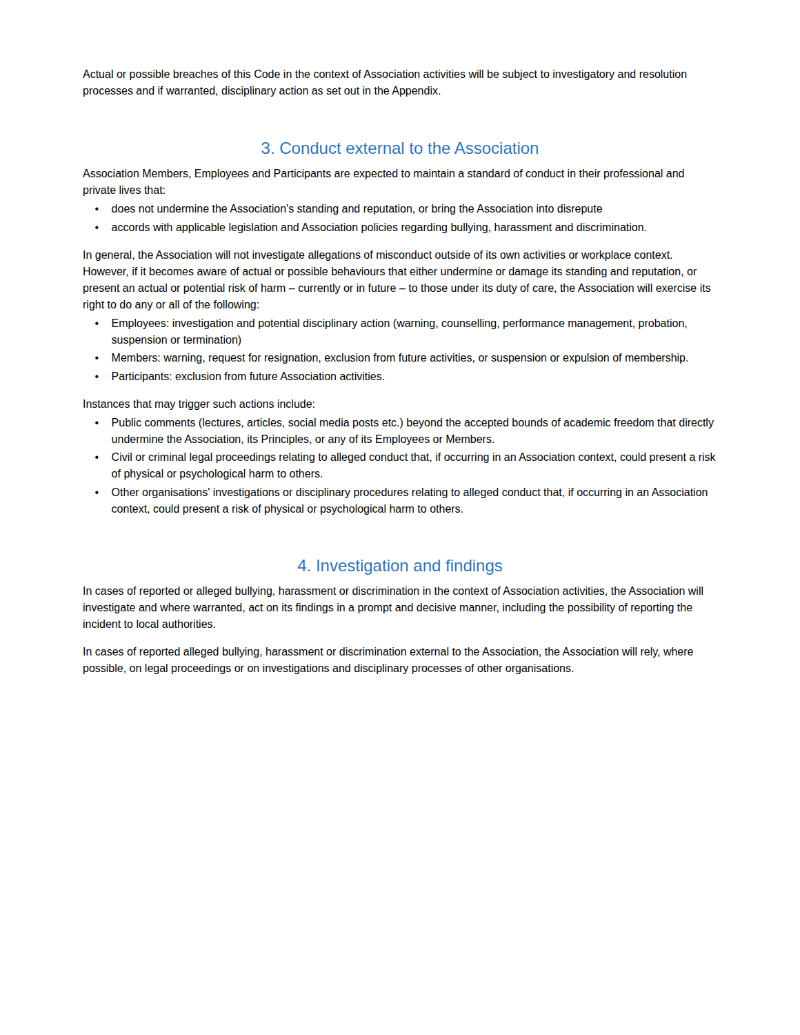Actual or possible breaches of this Code in the context of Association activities will be subject to investigatory and resolution processes and if warranted, disciplinary action as set out in the Appendix.
3. Conduct external to the Association
Association Members, Employees and Participants are expected to maintain a standard of conduct in their professional and private lives that:
does not undermine the Association's standing and reputation, or bring the Association into disrepute
accords with applicable legislation and Association policies regarding bullying, harassment and discrimination.
In general, the Association will not investigate allegations of misconduct outside of its own activities or workplace context. However, if it becomes aware of actual or possible behaviours that either undermine or damage its standing and reputation, or present an actual or potential risk of harm – currently or in future – to those under its duty of care, the Association will exercise its right to do any or all of the following:
Employees: investigation and potential disciplinary action (warning, counselling, performance management, probation, suspension or termination)
Members: warning, request for resignation, exclusion from future activities, or suspension or expulsion of membership.
Participants: exclusion from future Association activities.
Instances that may trigger such actions include:
Public comments (lectures, articles, social media posts etc.) beyond the accepted bounds of academic freedom that directly undermine the Association, its Principles, or any of its Employees or Members.
Civil or criminal legal proceedings relating to alleged conduct that, if occurring in an Association context, could present a risk of physical or psychological harm to others.
Other organisations' investigations or disciplinary procedures relating to alleged conduct that, if occurring in an Association context, could present a risk of physical or psychological harm to others.
4. Investigation and findings
In cases of reported or alleged bullying, harassment or discrimination in the context of Association activities, the Association will investigate and where warranted, act on its findings in a prompt and decisive manner, including the possibility of reporting the incident to local authorities.
In cases of reported alleged bullying, harassment or discrimination external to the Association, the Association will rely, where possible, on legal proceedings or on investigations and disciplinary processes of other organisations.